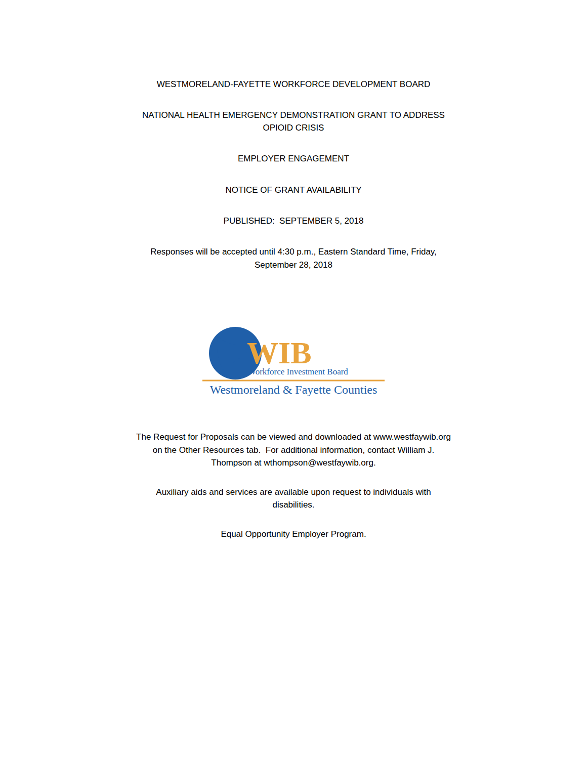WESTMORELAND-FAYETTE WORKFORCE DEVELOPMENT BOARD
NATIONAL HEALTH EMERGENCY DEMONSTRATION GRANT TO ADDRESS OPIOID CRISIS
EMPLOYER ENGAGEMENT
NOTICE OF GRANT AVAILABILITY
PUBLISHED: SEPTEMBER 5, 2018
Responses will be accepted until 4:30 p.m., Eastern Standard Time, Friday, September 28, 2018
WIB Workforce Investment Board Westmoreland & Fayette Counties
The Request for Proposals can be viewed and downloaded at www.westfaywib.org on the Other Resources tab. For additional information, contact William J. Thompson at wthompson@westfaywib.org.
Auxiliary aids and services are available upon request to individuals with disabilities.
Equal Opportunity Employer Program.